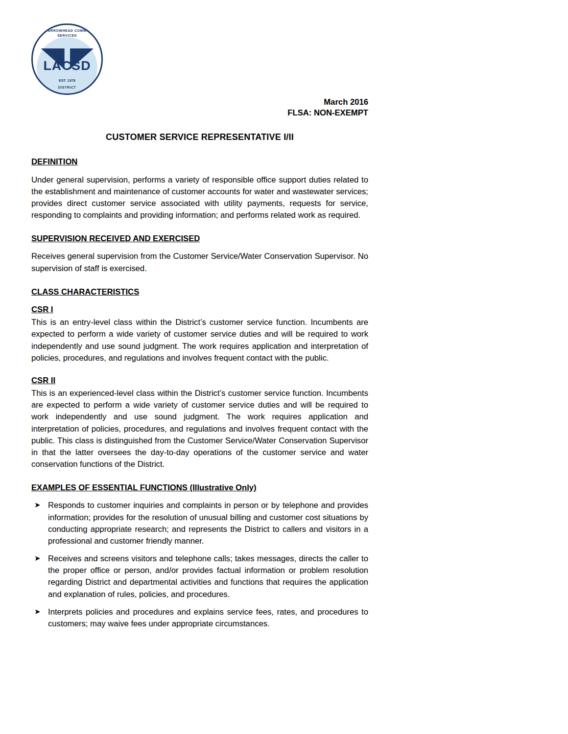Lake Arrowhead Community Services
LACSD
EST. 1978
District
March 2016
FLSA: NON-EXEMPT
CUSTOMER SERVICE REPRESENTATIVE I/II
DEFINITION
Under general supervision, performs a variety of responsible office support duties related to the establishment and maintenance of customer accounts for water and wastewater services; provides direct customer service associated with utility payments, requests for service, responding to complaints and providing information; and performs related work as required.
SUPERVISION RECEIVED AND EXERCISED
Receives general supervision from the Customer Service/Water Conservation Supervisor. No supervision of staff is exercised.
CLASS CHARACTERISTICS
CSR I
This is an entry-level class within the District’s customer service function. Incumbents are expected to perform a wide variety of customer service duties and will be required to work independently and use sound judgment. The work requires application and interpretation of policies, procedures, and regulations and involves frequent contact with the public.
CSR II
This is an experienced-level class within the District’s customer service function. Incumbents are expected to perform a wide variety of customer service duties and will be required to work independently and use sound judgment. The work requires application and interpretation of policies, procedures, and regulations and involves frequent contact with the public. This class is distinguished from the Customer Service/Water Conservation Supervisor in that the latter oversees the day-to-day operations of the customer service and water conservation functions of the District.
EXAMPLES OF ESSENTIAL FUNCTIONS (Illustrative Only)
Responds to customer inquiries and complaints in person or by telephone and provides information; provides for the resolution of unusual billing and customer cost situations by conducting appropriate research; and represents the District to callers and visitors in a professional and customer friendly manner.
Receives and screens visitors and telephone calls; takes messages, directs the caller to the proper office or person, and/or provides factual information or problem resolution regarding District and departmental activities and functions that requires the application and explanation of rules, policies, and procedures.
Interprets policies and procedures and explains service fees, rates, and procedures to customers; may waive fees under appropriate circumstances.